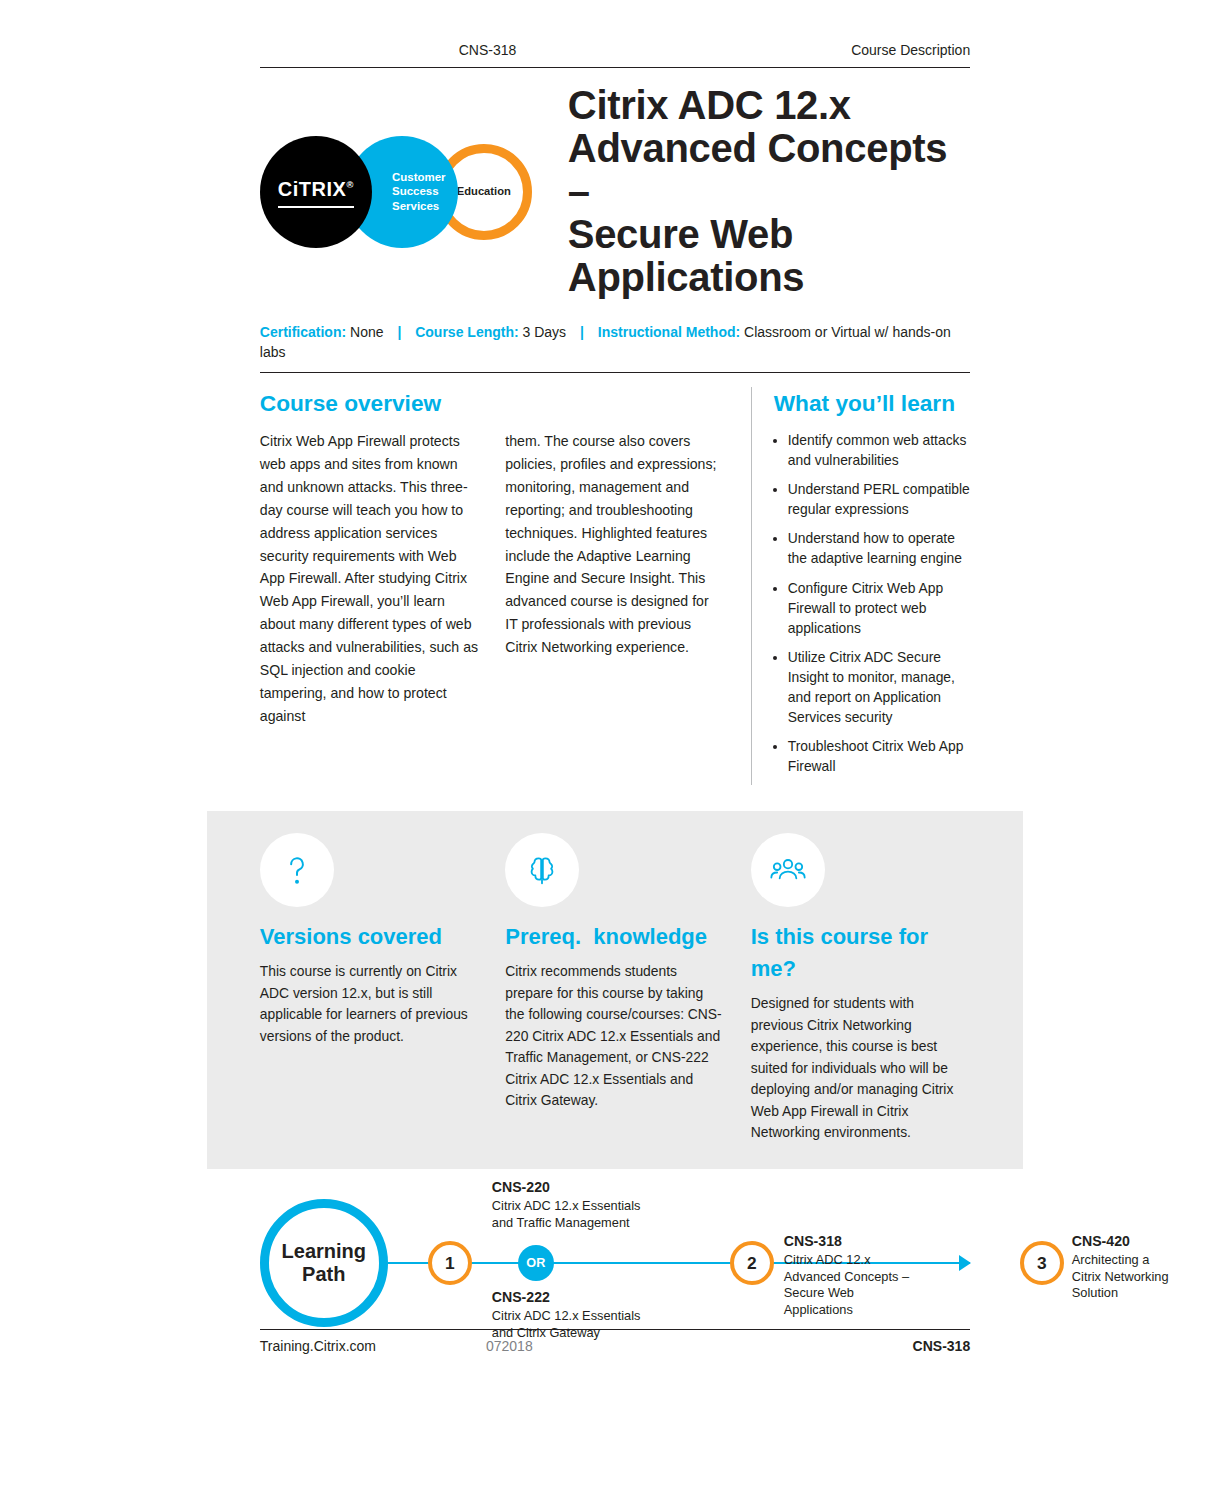CNS-318 Course Description
Education
Customer
Success
Services
CiTRIX®
Citrix ADC 12.x
Advanced Concepts –
Secure Web Applications
Certification: None | Course Length: 3 Days | Instructional Method: Classroom or Virtual w/ hands-on labs
Course overview
Citrix Web App Firewall protects web apps and sites from known and unknown attacks. This three-day course will teach you how to address application services security requirements with Web App Firewall. After studying Citrix Web App Firewall, you’ll learn about many different types of web attacks and vulnerabilities, such as SQL injection and cookie tampering, and how to protect against
them. The course also covers policies, profiles and expressions; monitoring, management and reporting; and troubleshooting techniques. Highlighted features include the Adaptive Learning Engine and Secure Insight. This advanced course is designed for IT professionals with previous Citrix Networking experience.
What you’ll learn
Identify common web attacks and vulnerabilities
Understand PERL compatible regular expressions
Understand how to operate the adaptive learning engine
Configure Citrix Web App Firewall to protect web applications
Utilize Citrix ADC Secure Insight to monitor, manage, and report on Application Services security
Troubleshoot Citrix Web App Firewall
Versions covered
This course is currently on Citrix ADC version 12.x, but is still applicable for learners of previous versions of the product.
Prereq. knowledge
Citrix recommends students prepare for this course by taking the following course/courses: CNS-220 Citrix ADC 12.x Essentials and Traffic Management, or CNS-222 Citrix ADC 12.x Essentials and Citrix Gateway.
Is this course for me?
Designed for students with previous Citrix Networking experience, this course is best suited for individuals who will be deploying and/or managing Citrix Web App Firewall in Citrix Networking environments.
Learning
Path
1
OR
2
3
CNS-220
Citrix ADC 12.x Essentials
and Traffic Management
CNS-222
Citrix ADC 12.x Essentials
and Citrix Gateway
CNS-318
Citrix ADC 12.x
Advanced Concepts –
Secure Web
Applications
CNS-420
Architecting a
Citrix Networking
Solution
Training.Citrix.com 072018 CNS-318